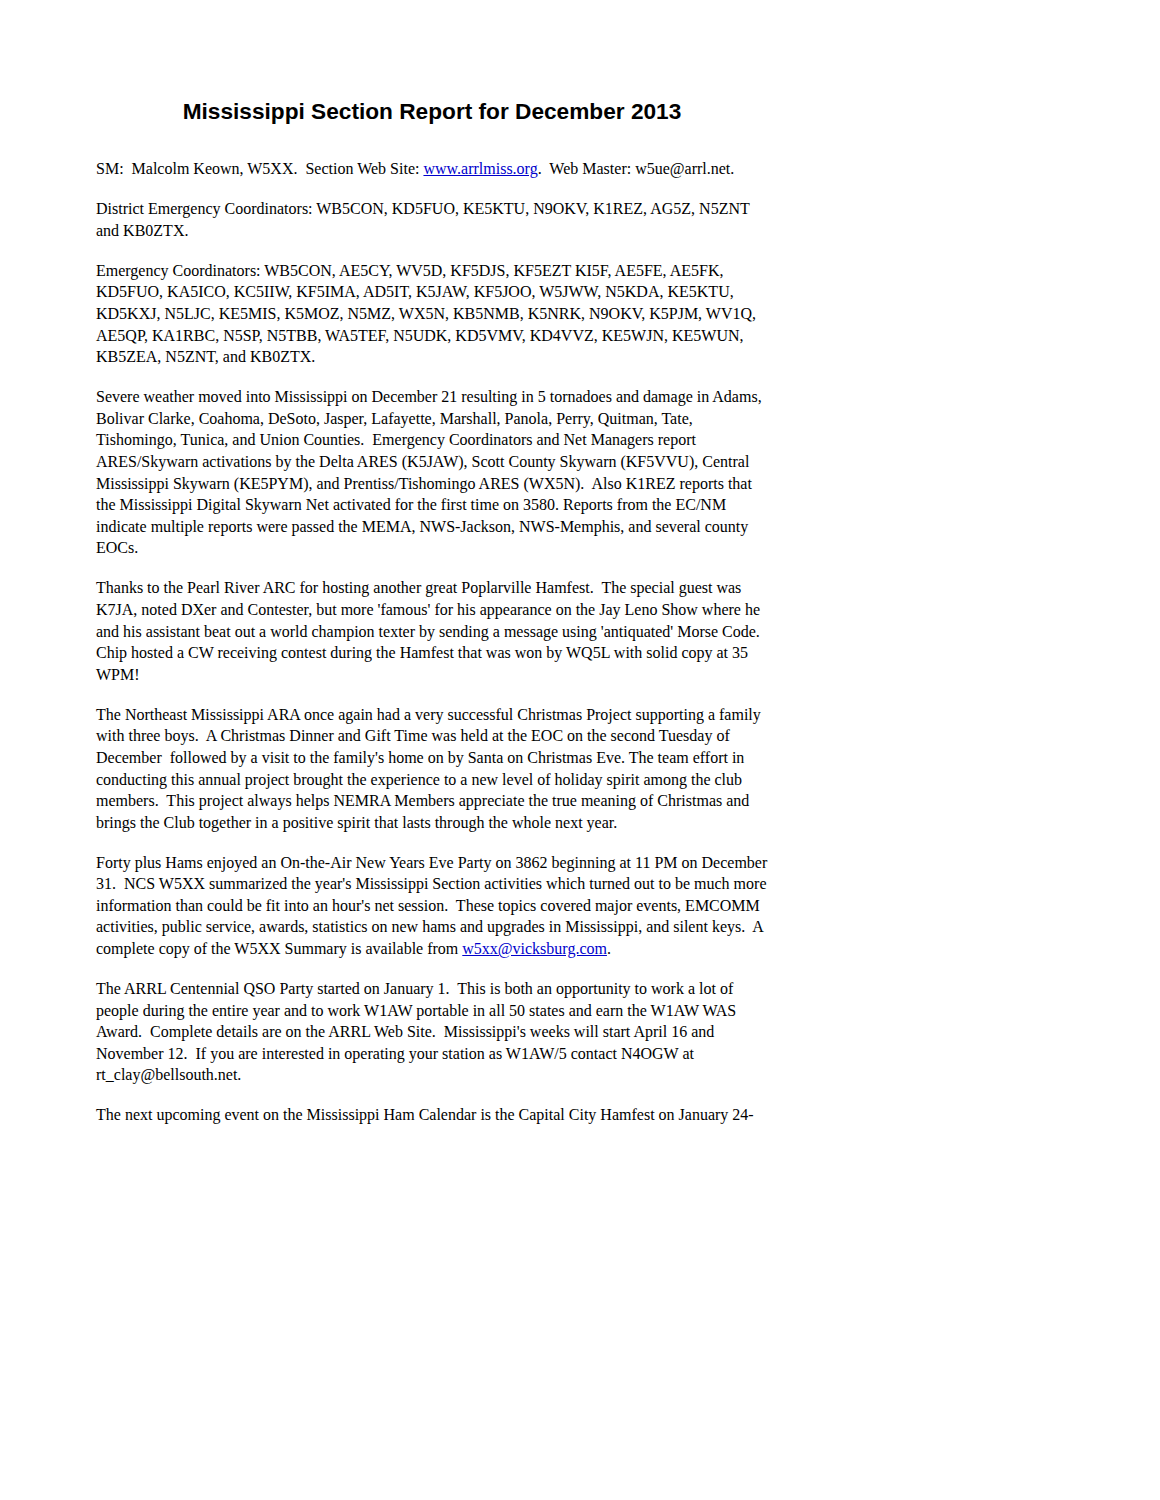Mississippi Section Report for December 2013
SM: Malcolm Keown, W5XX. Section Web Site: www.arrlmiss.org. Web Master: w5ue@arrl.net.
District Emergency Coordinators: WB5CON, KD5FUO, KE5KTU, N9OKV, K1REZ, AG5Z, N5ZNT and KB0ZTX.
Emergency Coordinators: WB5CON, AE5CY, WV5D, KF5DJS, KF5EZT KI5F, AE5FE, AE5FK, KD5FUO, KA5ICO, KC5IIW, KF5IMA, AD5IT, K5JAW, KF5JOO, W5JWW, N5KDA, KE5KTU, KD5KXJ, N5LJC, KE5MIS, K5MOZ, N5MZ, WX5N, KB5NMB, K5NRK, N9OKV, K5PJM, WV1Q, AE5QP, KA1RBC, N5SP, N5TBB, WA5TEF, N5UDK, KD5VMV, KD4VVZ, KE5WJN, KE5WUN, KB5ZEA, N5ZNT, and KB0ZTX.
Severe weather moved into Mississippi on December 21 resulting in 5 tornadoes and damage in Adams, Bolivar Clarke, Coahoma, DeSoto, Jasper, Lafayette, Marshall, Panola, Perry, Quitman, Tate, Tishomingo, Tunica, and Union Counties. Emergency Coordinators and Net Managers report ARES/Skywarn activations by the Delta ARES (K5JAW), Scott County Skywarn (KF5VVU), Central Mississippi Skywarn (KE5PYM), and Prentiss/Tishomingo ARES (WX5N). Also K1REZ reports that the Mississippi Digital Skywarn Net activated for the first time on 3580. Reports from the EC/NM indicate multiple reports were passed the MEMA, NWS-Jackson, NWS-Memphis, and several county EOCs.
Thanks to the Pearl River ARC for hosting another great Poplarville Hamfest. The special guest was K7JA, noted DXer and Contester, but more 'famous' for his appearance on the Jay Leno Show where he and his assistant beat out a world champion texter by sending a message using 'antiquated' Morse Code. Chip hosted a CW receiving contest during the Hamfest that was won by WQ5L with solid copy at 35 WPM!
The Northeast Mississippi ARA once again had a very successful Christmas Project supporting a family with three boys. A Christmas Dinner and Gift Time was held at the EOC on the second Tuesday of December followed by a visit to the family's home on by Santa on Christmas Eve. The team effort in conducting this annual project brought the experience to a new level of holiday spirit among the club members. This project always helps NEMRA Members appreciate the true meaning of Christmas and brings the Club together in a positive spirit that lasts through the whole next year.
Forty plus Hams enjoyed an On-the-Air New Years Eve Party on 3862 beginning at 11 PM on December 31. NCS W5XX summarized the year's Mississippi Section activities which turned out to be much more information than could be fit into an hour's net session. These topics covered major events, EMCOMM activities, public service, awards, statistics on new hams and upgrades in Mississippi, and silent keys. A complete copy of the W5XX Summary is available from w5xx@vicksburg.com.
The ARRL Centennial QSO Party started on January 1. This is both an opportunity to work a lot of people during the entire year and to work W1AW portable in all 50 states and earn the W1AW WAS Award. Complete details are on the ARRL Web Site. Mississippi's weeks will start April 16 and November 12. If you are interested in operating your station as W1AW/5 contact N4OGW at rt_clay@bellsouth.net.
The next upcoming event on the Mississippi Ham Calendar is the Capital City Hamfest on January 24-